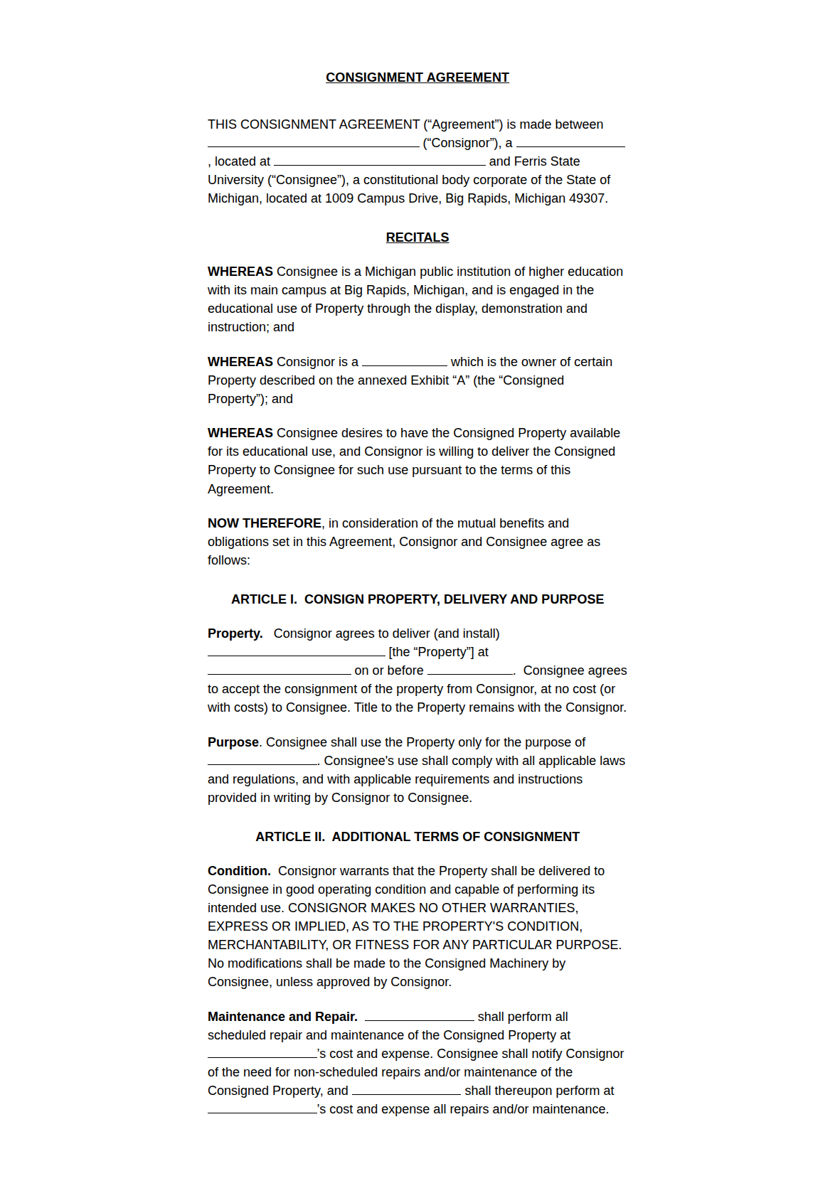CONSIGNMENT AGREEMENT
THIS CONSIGNMENT AGREEMENT (“Agreement”) is made between (“Consignor”), a , located at and Ferris State University (“Consignee”), a constitutional body corporate of the State of Michigan, located at 1009 Campus Drive, Big Rapids, Michigan 49307.
RECITALS
WHEREAS Consignee is a Michigan public institution of higher education with its main campus at Big Rapids, Michigan, and is engaged in the educational use of Property through the display, demonstration and instruction; and
WHEREAS Consignor is a which is the owner of certain Property described on the annexed Exhibit “A” (the “Consigned Property”); and
WHEREAS Consignee desires to have the Consigned Property available for its educational use, and Consignor is willing to deliver the Consigned Property to Consignee for such use pursuant to the terms of this Agreement.
NOW THEREFORE, in consideration of the mutual benefits and obligations set in this Agreement, Consignor and Consignee agree as follows:
ARTICLE I. CONSIGN PROPERTY, DELIVERY AND PURPOSE
Property. Consignor agrees to deliver (and install) [the “Property”] at on or before . Consignee agrees to accept the consignment of the property from Consignor, at no cost (or with costs) to Consignee. Title to the Property remains with the Consignor.
Purpose. Consignee shall use the Property only for the purpose of . Consignee's use shall comply with all applicable laws and regulations, and with applicable requirements and instructions provided in writing by Consignor to Consignee.
ARTICLE II. ADDITIONAL TERMS OF CONSIGNMENT
Condition. Consignor warrants that the Property shall be delivered to Consignee in good operating condition and capable of performing its intended use. CONSIGNOR MAKES NO OTHER WARRANTIES, EXPRESS OR IMPLIED, AS TO THE PROPERTY'S CONDITION, MERCHANTABILITY, OR FITNESS FOR ANY PARTICULAR PURPOSE. No modifications shall be made to the Consigned Machinery by Consignee, unless approved by Consignor.
Maintenance and Repair. shall perform all scheduled repair and maintenance of the Consigned Property at ’s cost and expense. Consignee shall notify Consignor of the need for non-scheduled repairs and/or maintenance of the Consigned Property, and shall thereupon perform at ’s cost and expense all repairs and/or maintenance.